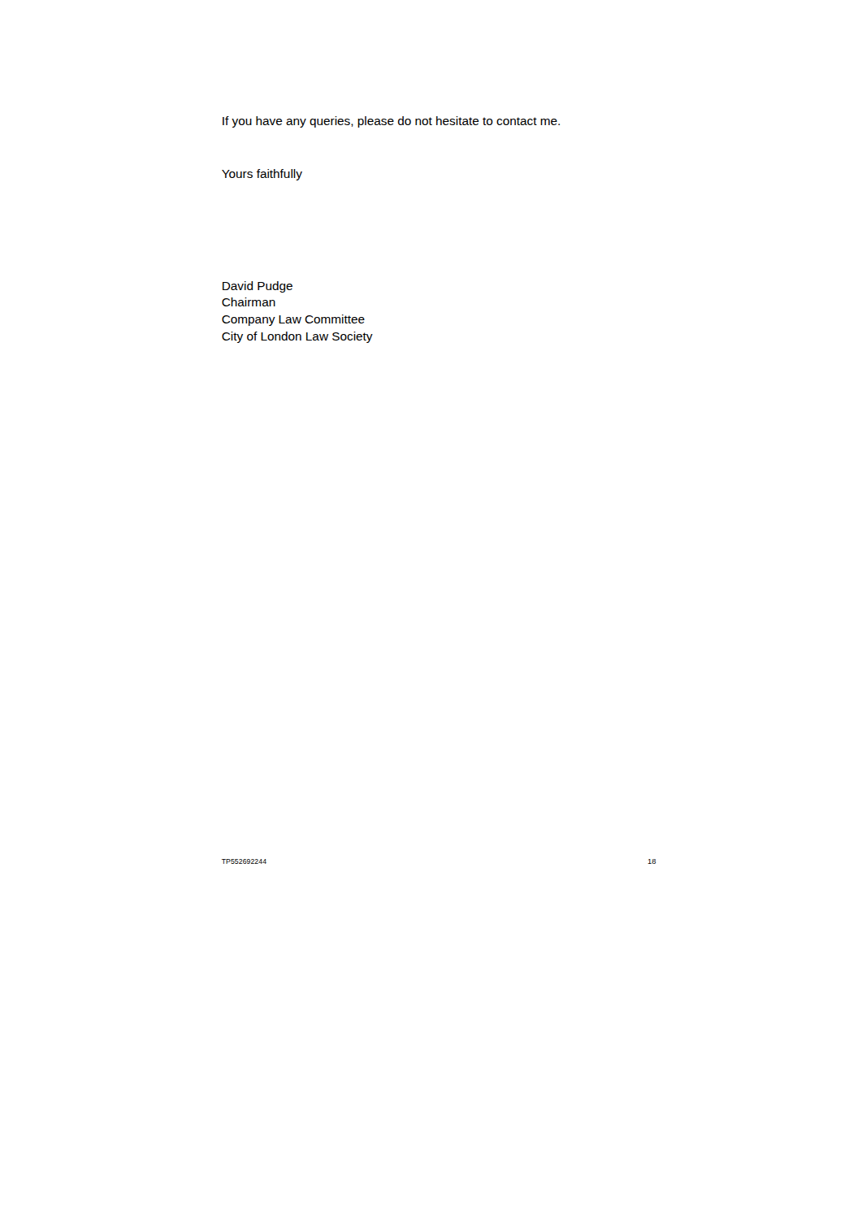If you have any queries, please do not hesitate to contact me.
Yours faithfully
David Pudge
Chairman
Company Law Committee
City of London Law Society
TP552692244 18